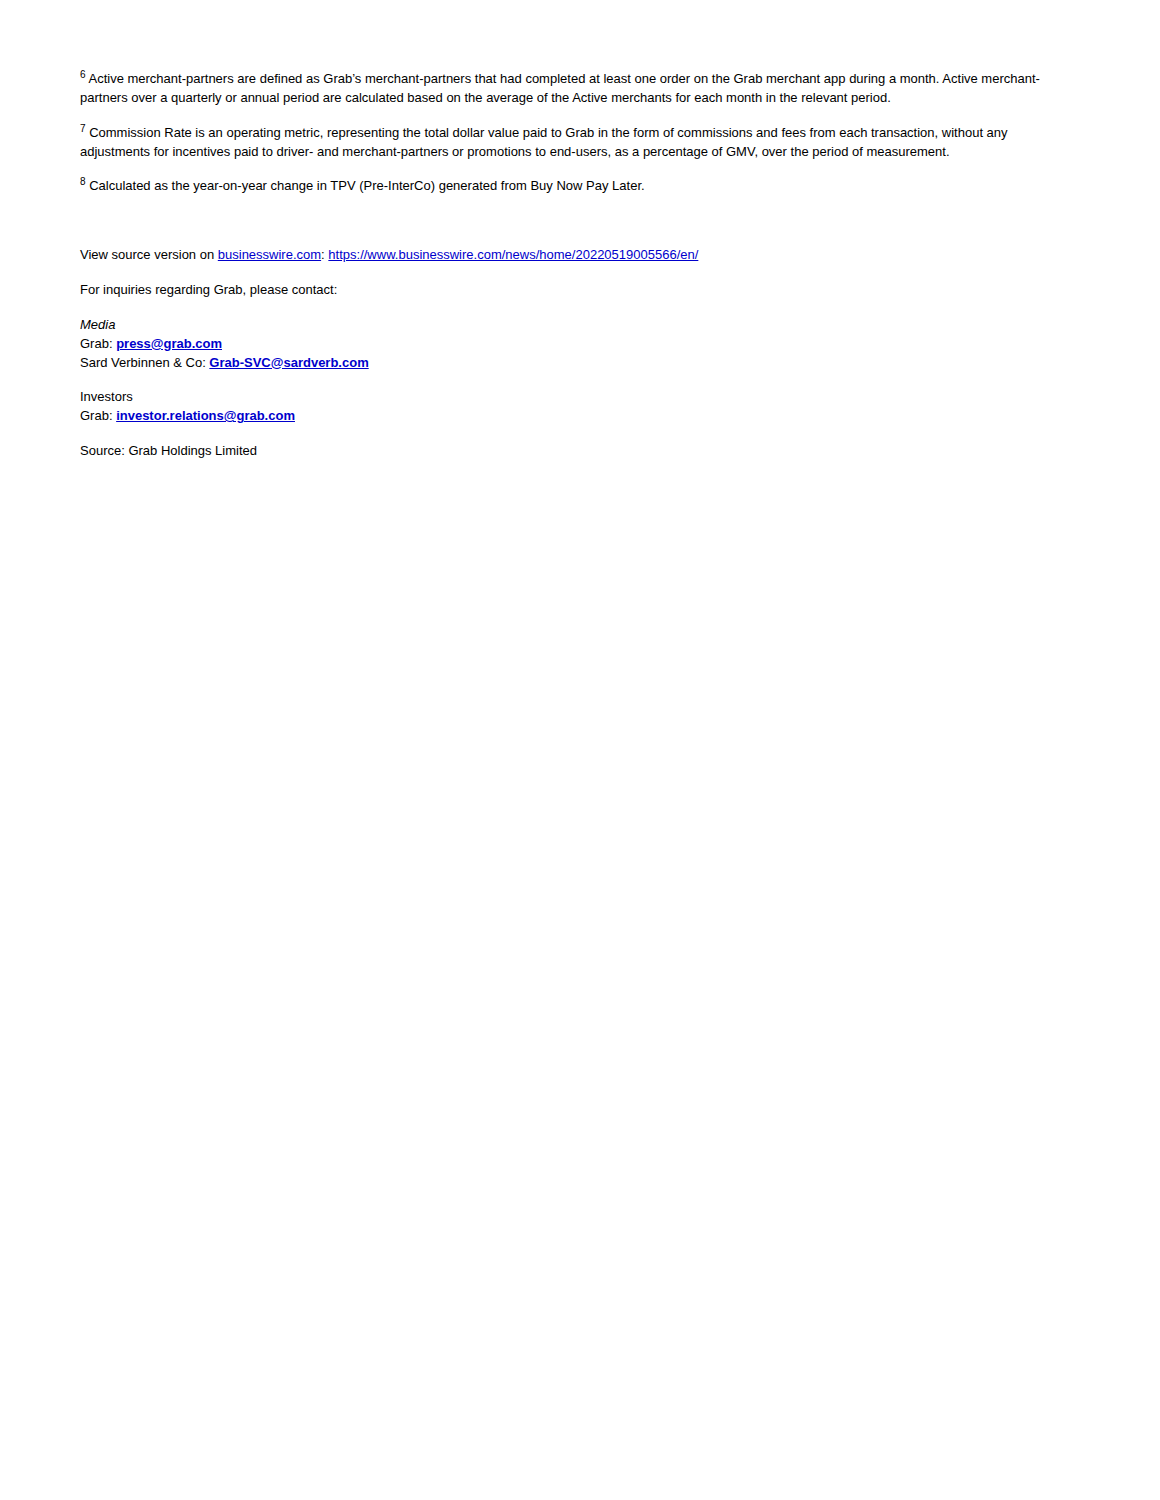6 Active merchant-partners are defined as Grab’s merchant-partners that had completed at least one order on the Grab merchant app during a month. Active merchant-partners over a quarterly or annual period are calculated based on the average of the Active merchants for each month in the relevant period.
7 Commission Rate is an operating metric, representing the total dollar value paid to Grab in the form of commissions and fees from each transaction, without any adjustments for incentives paid to driver- and merchant-partners or promotions to end-users, as a percentage of GMV, over the period of measurement.
8 Calculated as the year-on-year change in TPV (Pre-InterCo) generated from Buy Now Pay Later.
View source version on businesswire.com: https://www.businesswire.com/news/home/20220519005566/en/
For inquiries regarding Grab, please contact:
Media
Grab: press@grab.com
Sard Verbinnen & Co: Grab-SVC@sardverb.com
Investors
Grab: investor.relations@grab.com
Source: Grab Holdings Limited